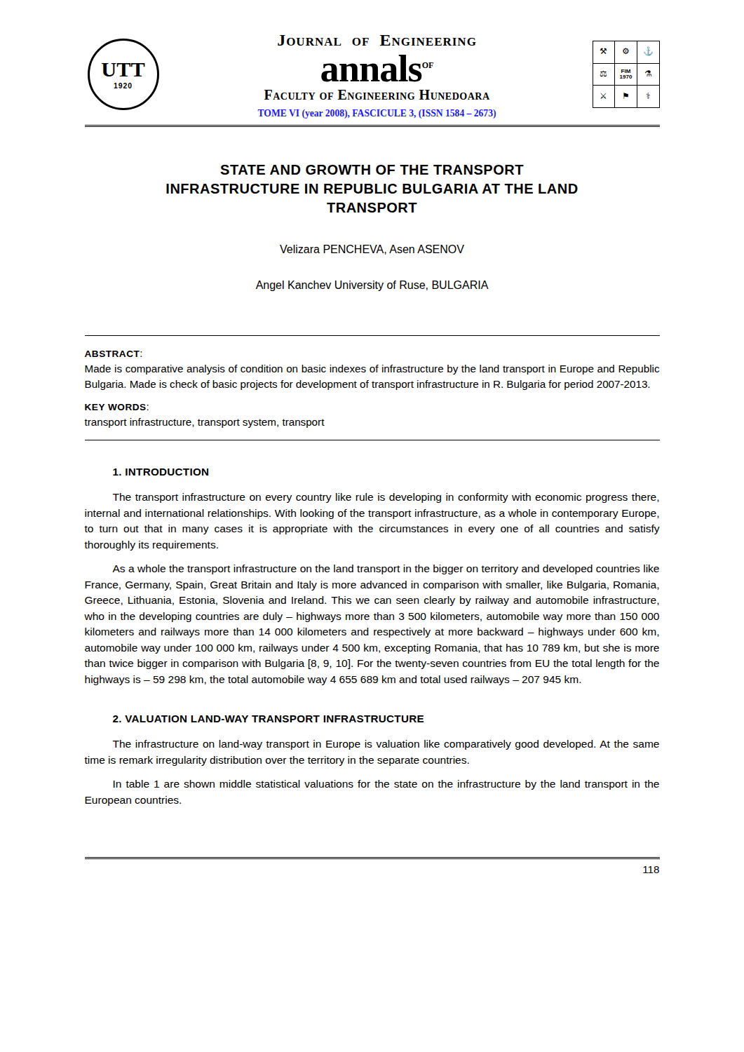UTT 1920
Journal of Engineering
annalsof
Faculty of Engineering Hunedoara
TOME VI (year 2008), FASCICULE 3, (ISSN 1584 – 2673)
| ⚒ | ⚙ | ⚓ |
| ⚖ | FIM 1970 | ⚗ |
| ⚔ | ⚑ | ⚕ |
STATE AND GROWTH OF THE TRANSPORT
INFRASTRUCTURE IN REPUBLIC BULGARIA AT THE LAND
TRANSPORT
Velizara PENCHEVA, Asen ASENOV
Angel Kanchev University of Ruse, BULGARIA
ABSTRACT:
Made is comparative analysis of condition on basic indexes of infrastructure by the land transport in Europe and Republic Bulgaria. Made is check of basic projects for development of transport infrastructure in R. Bulgaria for period 2007-2013.
KEY WORDS:
transport infrastructure, transport system, transport
1. INTRODUCTION
The transport infrastructure on every country like rule is developing in conformity with economic progress there, internal and international relationships. With looking of the transport infrastructure, as a whole in contemporary Europe, to turn out that in many cases it is appropriate with the circumstances in every one of all countries and satisfy thoroughly its requirements.
As a whole the transport infrastructure on the land transport in the bigger on territory and developed countries like France, Germany, Spain, Great Britain and Italy is more advanced in comparison with smaller, like Bulgaria, Romania, Greece, Lithuania, Estonia, Slovenia and Ireland. This we can seen clearly by railway and automobile infrastructure, who in the developing countries are duly – highways more than 3 500 kilometers, automobile way more than 150 000 kilometers and railways more than 14 000 kilometers and respectively at more backward – highways under 600 km, automobile way under 100 000 km, railways under 4 500 km, excepting Romania, that has 10 789 km, but she is more than twice bigger in comparison with Bulgaria [8, 9, 10]. For the twenty-seven countries from EU the total length for the highways is – 59 298 km, the total automobile way 4 655 689 km and total used railways – 207 945 km.
2. VALUATION LAND-WAY TRANSPORT INFRASTRUCTURE
The infrastructure on land-way transport in Europe is valuation like comparatively good developed. At the same time is remark irregularity distribution over the territory in the separate countries.
In table 1 are shown middle statistical valuations for the state on the infrastructure by the land transport in the European countries.
118